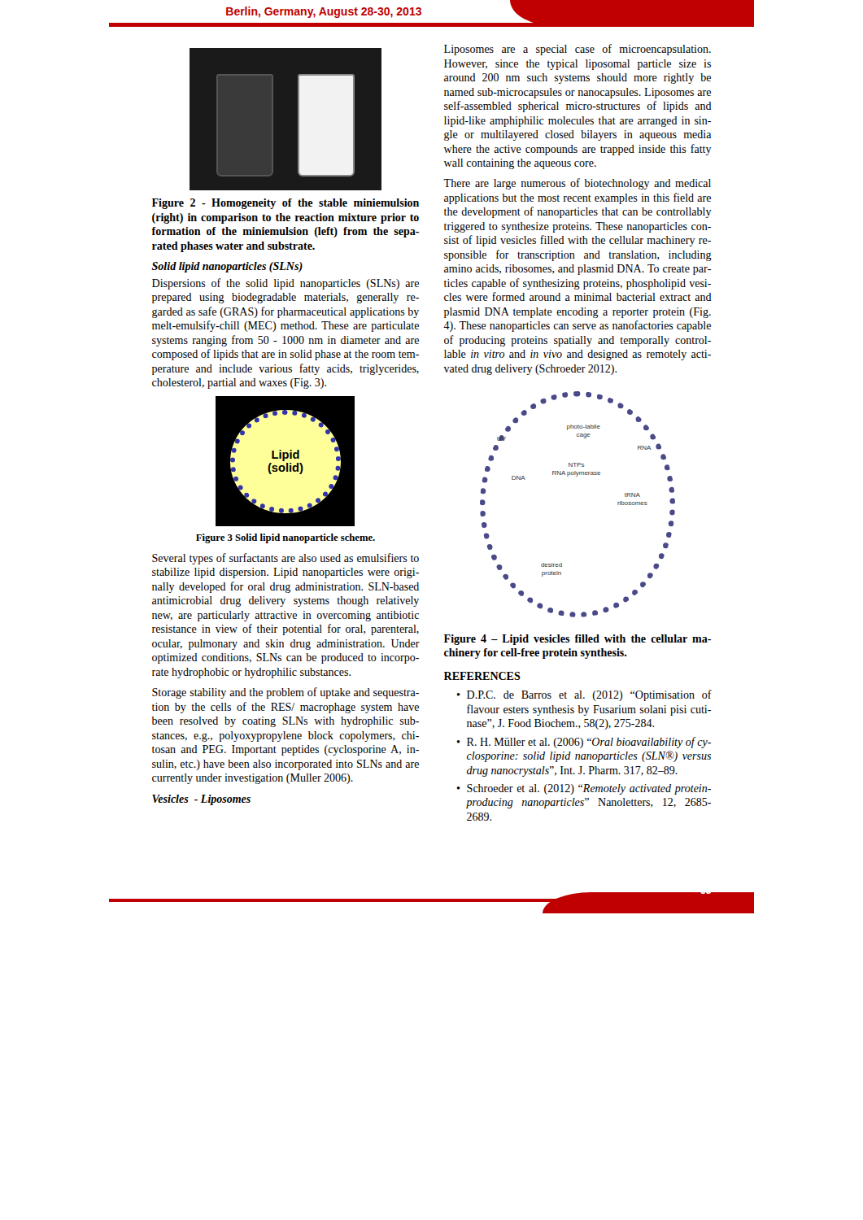Berlin, Germany, August 28-30, 2013
Figure 2 - Homogeneity of the stable miniemulsion (right) in comparison to the reaction mixture prior to formation of the miniemulsion (left) from the separated phases water and substrate.
Solid lipid nanoparticles (SLNs)
Dispersions of the solid lipid nanoparticles (SLNs) are prepared using biodegradable materials, generally regarded as safe (GRAS) for pharmaceutical applications by melt-emulsify-chill (MEC) method. These are particulate systems ranging from 50 - 1000 nm in diameter and are composed of lipids that are in solid phase at the room temperature and include various fatty acids, triglycerides, cholesterol, partial and waxes (Fig. 3).
Lipid
(solid)
Figure 3 Solid lipid nanoparticle scheme.
Several types of surfactants are also used as emulsifiers to stabilize lipid dispersion. Lipid nanoparticles were originally developed for oral drug administration. SLN-based antimicrobial drug delivery systems though relatively new, are particularly attractive in overcoming antibiotic resistance in view of their potential for oral, parenteral, ocular, pulmonary and skin drug administration. Under optimized conditions, SLNs can be produced to incorporate hydrophobic or hydrophilic substances.
Storage stability and the problem of uptake and sequestration by the cells of the RES/ macrophage system have been resolved by coating SLNs with hydrophilic substances, e.g., polyoxypropylene block copolymers, chitosan and PEG. Important peptides (cyclosporine A, insulin, etc.) have been also incorporated into SLNs and are currently under investigation (Muller 2006).
Vesicles - Liposomes
Liposomes are a special case of microencapsulation. However, since the typical liposomal particle size is around 200 nm such systems should more rightly be named sub-microcapsules or nanocapsules. Liposomes are self-assembled spherical micro-structures of lipids and lipid-like amphiphilic molecules that are arranged in single or multilayered closed bilayers in aqueous media where the active compounds are trapped inside this fatty wall containing the aqueous core.
There are large numerous of biotechnology and medical applications but the most recent examples in this field are the development of nanoparticles that can be controllably triggered to synthesize proteins. These nanoparticles consist of lipid vesicles filled with the cellular machinery responsible for transcription and translation, including amino acids, ribosomes, and plasmid DNA. To create particles capable of synthesizing proteins, phospholipid vesicles were formed around a minimal bacterial extract and plasmid DNA template encoding a reporter protein (Fig. 4). These nanoparticles can serve as nanofactories capable of producing proteins spatially and temporally controllable in vitro and in vivo and designed as remotely activated drug delivery (Schroeder 2012).
UV photo-labile
cage NTPs
RNA polymerase DNA RNA tRNA
ribosomes desired
protein
Figure 4 – Lipid vesicles filled with the cellular machinery for cell-free protein synthesis.
REFERENCES
D.P.C. de Barros et al. (2012) “Optimisation of flavour esters synthesis by Fusarium solani pisi cutinase”, J. Food Biochem., 58(2), 275-284.
R. H. Müller et al. (2006) “Oral bioavailability of cyclosporine: solid lipid nanoparticles (SLN®) versus drug nanocrystals”, Int. J. Pharm. 317, 82–89.
Schroeder et al. (2012) “Remotely activated protein-producing nanoparticles” Nanoletters, 12, 2685-2689.
53